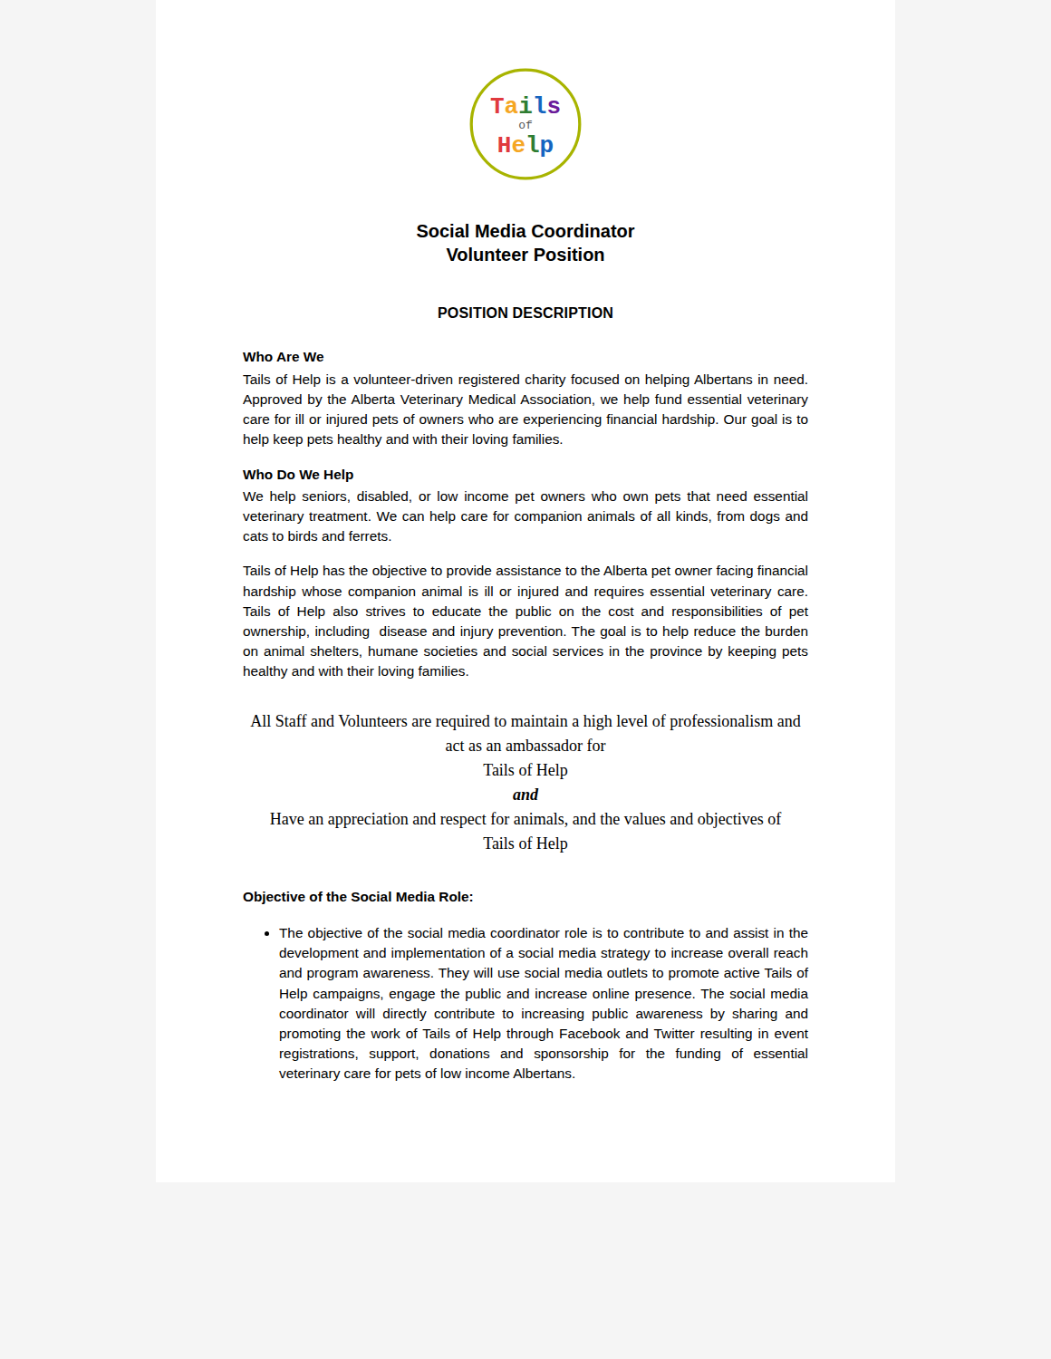Social Media Coordinator
Volunteer Position
POSITION DESCRIPTION
Who Are We
Tails of Help is a volunteer-driven registered charity focused on helping Albertans in need. Approved by the Alberta Veterinary Medical Association, we help fund essential veterinary care for ill or injured pets of owners who are experiencing financial hardship. Our goal is to help keep pets healthy and with their loving families.
Who Do We Help
We help seniors, disabled, or low income pet owners who own pets that need essential veterinary treatment. We can help care for companion animals of all kinds, from dogs and cats to birds and ferrets.
Tails of Help has the objective to provide assistance to the Alberta pet owner facing financial hardship whose companion animal is ill or injured and requires essential veterinary care. Tails of Help also strives to educate the public on the cost and responsibilities of pet ownership, including disease and injury prevention. The goal is to help reduce the burden on animal shelters, humane societies and social services in the province by keeping pets healthy and with their loving families.
All Staff and Volunteers are required to maintain a high level of professionalism and act as an ambassador for
Tails of Help
and
Have an appreciation and respect for animals, and the values and objectives of
Tails of Help
Objective of the Social Media Role:
The objective of the social media coordinator role is to contribute to and assist in the development and implementation of a social media strategy to increase overall reach and program awareness. They will use social media outlets to promote active Tails of Help campaigns, engage the public and increase online presence. The social media coordinator will directly contribute to increasing public awareness by sharing and promoting the work of Tails of Help through Facebook and Twitter resulting in event registrations, support, donations and sponsorship for the funding of essential veterinary care for pets of low income Albertans.